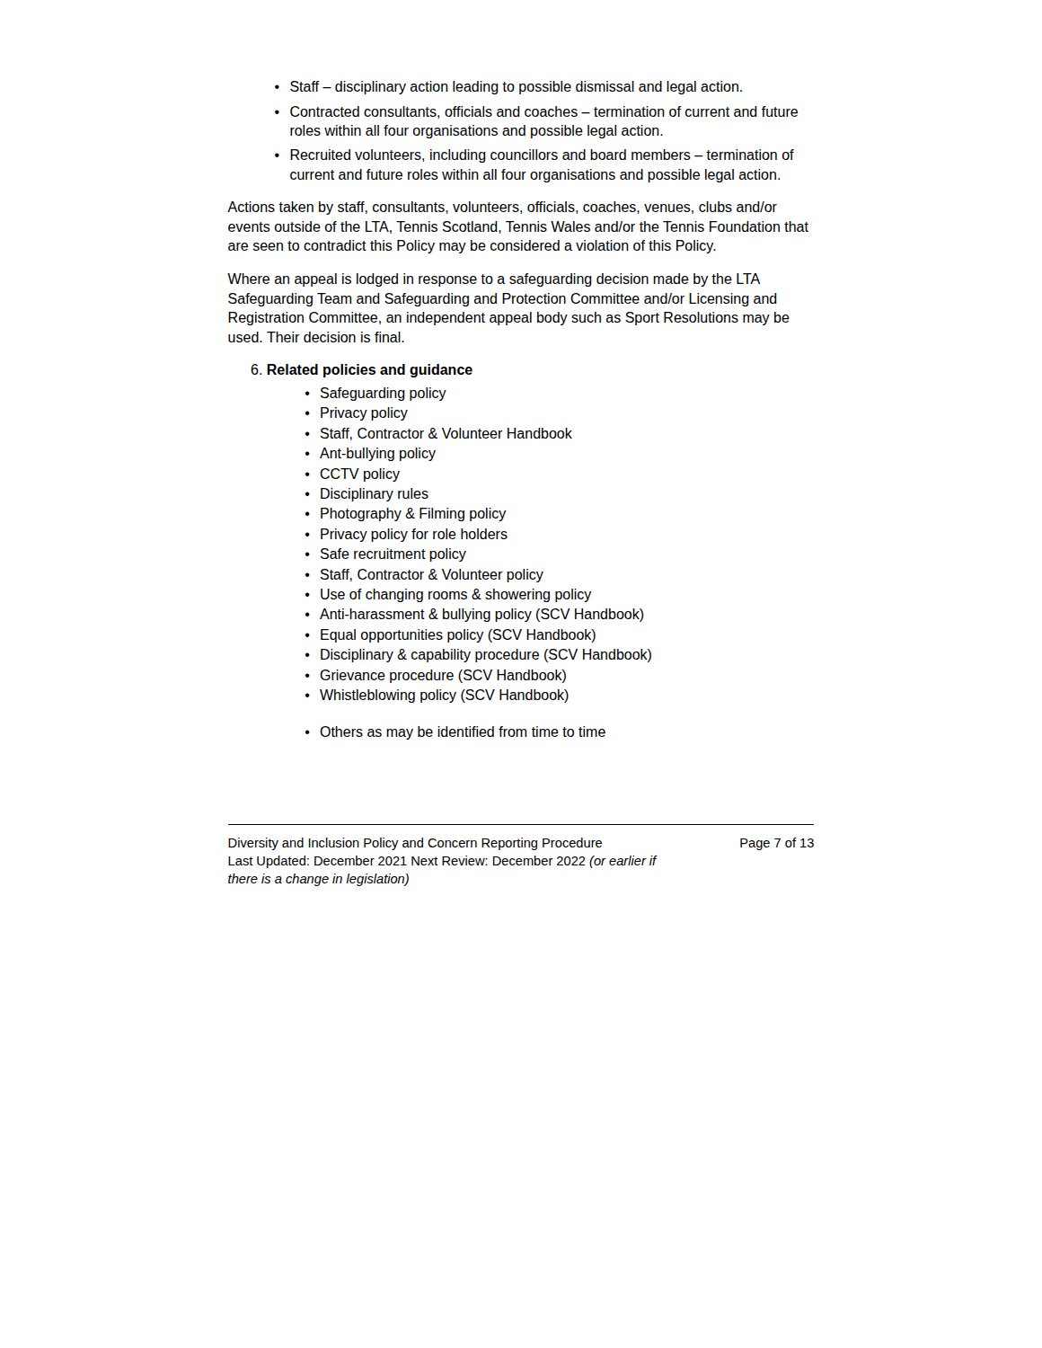Staff – disciplinary action leading to possible dismissal and legal action.
Contracted consultants, officials and coaches – termination of current and future roles within all four organisations and possible legal action.
Recruited volunteers, including councillors and board members – termination of current and future roles within all four organisations and possible legal action.
Actions taken by staff, consultants, volunteers, officials, coaches, venues, clubs and/or events outside of the LTA, Tennis Scotland, Tennis Wales and/or the Tennis Foundation that are seen to contradict this Policy may be considered a violation of this Policy.
Where an appeal is lodged in response to a safeguarding decision made by the LTA Safeguarding Team and Safeguarding and Protection Committee and/or Licensing and Registration Committee, an independent appeal body such as Sport Resolutions may be used. Their decision is final.
Related policies and guidance
Safeguarding policy
Privacy policy
Staff, Contractor & Volunteer Handbook
Ant-bullying policy
CCTV policy
Disciplinary rules
Photography & Filming policy
Privacy policy for role holders
Safe recruitment policy
Staff, Contractor & Volunteer policy
Use of changing rooms & showering policy
Anti-harassment & bullying policy (SCV Handbook)
Equal opportunities policy (SCV Handbook)
Disciplinary & capability procedure (SCV Handbook)
Grievance procedure (SCV Handbook)
Whistleblowing policy (SCV Handbook)
Others as may be identified from time to time
Diversity and Inclusion Policy and Concern Reporting Procedure
Last Updated: December 2021 Next Review: December 2022 (or earlier if there is a change in legislation)
Page 7 of 13